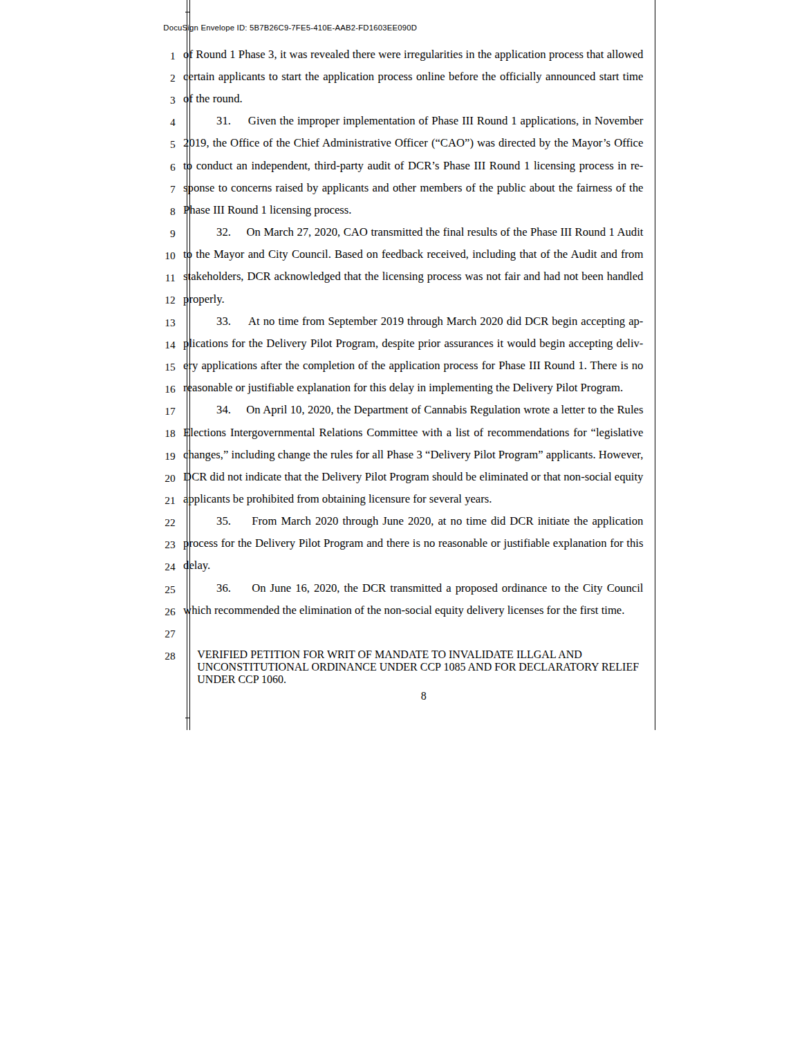DocuSign Envelope ID: 5B7B26C9-7FE5-410E-AAB2-FD1603EE090D
1
2
3
4
5
6
7
8
9
10
11
12
13
14
15
16
17
18
19
20
21
22
23
24
25
26
27
28
of Round 1 Phase 3, it was revealed there were irregularities in the application process that allowed certain applicants to start the application process online before the officially announced start time of the round.
31. Given the improper implementation of Phase III Round 1 applications, in November 2019, the Office of the Chief Administrative Officer (“CAO”) was directed by the Mayor’s Office to conduct an independent, third-party audit of DCR’s Phase III Round 1 licensing process in response to concerns raised by applicants and other members of the public about the fairness of the Phase III Round 1 licensing process.
32. On March 27, 2020, CAO transmitted the final results of the Phase III Round 1 Audit to the Mayor and City Council. Based on feedback received, including that of the Audit and from stakeholders, DCR acknowledged that the licensing process was not fair and had not been handled properly.
33. At no time from September 2019 through March 2020 did DCR begin accepting applications for the Delivery Pilot Program, despite prior assurances it would begin accepting delivery applications after the completion of the application process for Phase III Round 1. There is no reasonable or justifiable explanation for this delay in implementing the Delivery Pilot Program.
34. On April 10, 2020, the Department of Cannabis Regulation wrote a letter to the Rules Elections Intergovernmental Relations Committee with a list of recommendations for “legislative changes,” including change the rules for all Phase 3 “Delivery Pilot Program” applicants. However, DCR did not indicate that the Delivery Pilot Program should be eliminated or that non-social equity applicants be prohibited from obtaining licensure for several years.
35. From March 2020 through June 2020, at no time did DCR initiate the application process for the Delivery Pilot Program and there is no reasonable or justifiable explanation for this delay.
36. On June 16, 2020, the DCR transmitted a proposed ordinance to the City Council which recommended the elimination of the non-social equity delivery licenses for the first time.
VERIFIED PETITION FOR WRIT OF MANDATE TO INVALIDATE ILLGAL AND UNCONSTITUTIONAL ORDINANCE UNDER CCP 1085 AND FOR DECLARATORY RELIEF UNDER CCP 1060.
8